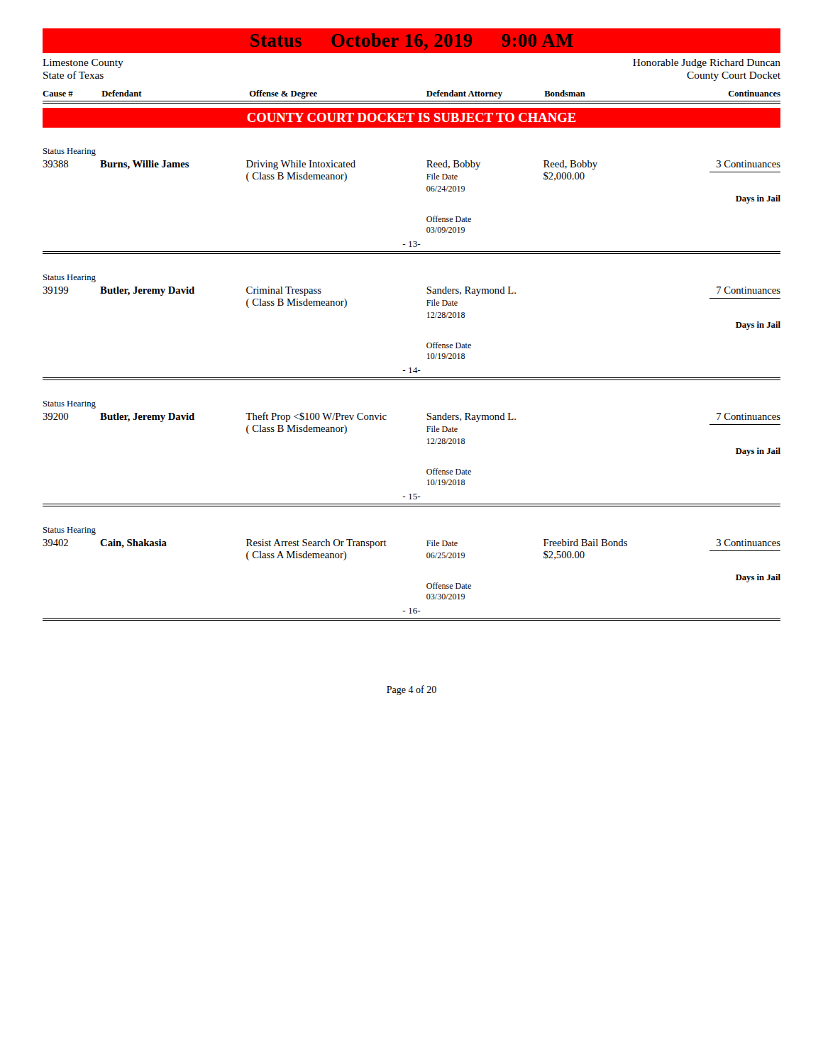Status October 16, 2019 9:00 AM
Limestone County
State of Texas
Honorable Judge Richard Duncan
County Court Docket
Cause #
Defendant
Offense & Degree
Defendant Attorney
Bondsman
Continuances
COUNTY COURT DOCKET IS SUBJECT TO CHANGE
Status Hearing
39388
Burns, Willie James
Driving While Intoxicated
( Class B Misdemeanor)
Reed, Bobby
File Date
06/24/2019
Offense Date
03/09/2019
Reed, Bobby
$2,000.00
3 Continuances
Days in Jail
- 13-
Status Hearing
39199
Butler, Jeremy David
Criminal Trespass
( Class B Misdemeanor)
Sanders, Raymond L.
File Date
12/28/2018
Offense Date
10/19/2018
7 Continuances
Days in Jail
- 14-
Status Hearing
39200
Butler, Jeremy David
Theft Prop <$100 W/Prev Convic
( Class B Misdemeanor)
Sanders, Raymond L.
File Date
12/28/2018
Offense Date
10/19/2018
7 Continuances
Days in Jail
- 15-
Status Hearing
39402
Cain, Shakasia
Resist Arrest Search Or Transport
( Class A Misdemeanor)
File Date
06/25/2019
Offense Date
03/30/2019
Freebird Bail Bonds
$2,500.00
3 Continuances
Days in Jail
- 16-
Page 4 of 20